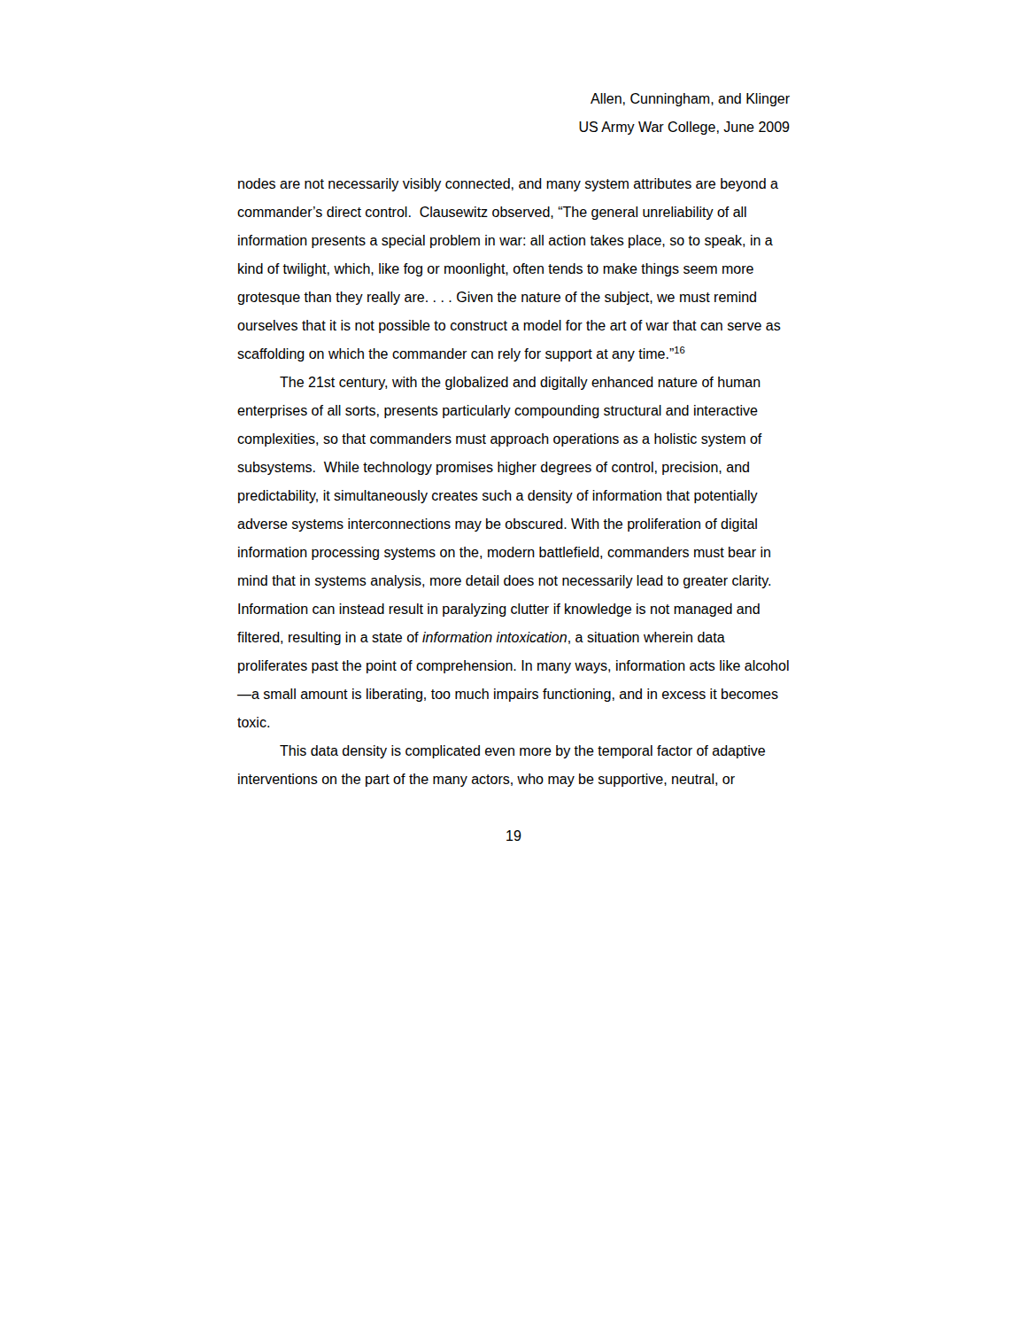Allen, Cunningham, and Klinger
US Army War College, June 2009
nodes are not necessarily visibly connected, and many system attributes are beyond a commander’s direct control. Clausewitz observed, “The general unreliability of all information presents a special problem in war: all action takes place, so to speak, in a kind of twilight, which, like fog or moonlight, often tends to make things seem more grotesque than they really are. . . . Given the nature of the subject, we must remind ourselves that it is not possible to construct a model for the art of war that can serve as scaffolding on which the commander can rely for support at any time.”16
The 21st century, with the globalized and digitally enhanced nature of human enterprises of all sorts, presents particularly compounding structural and interactive complexities, so that commanders must approach operations as a holistic system of subsystems. While technology promises higher degrees of control, precision, and predictability, it simultaneously creates such a density of information that potentially adverse systems interconnections may be obscured. With the proliferation of digital information processing systems on the, modern battlefield, commanders must bear in mind that in systems analysis, more detail does not necessarily lead to greater clarity. Information can instead result in paralyzing clutter if knowledge is not managed and filtered, resulting in a state of information intoxication, a situation wherein data proliferates past the point of comprehension. In many ways, information acts like alcohol—a small amount is liberating, too much impairs functioning, and in excess it becomes toxic.
This data density is complicated even more by the temporal factor of adaptive interventions on the part of the many actors, who may be supportive, neutral, or
19